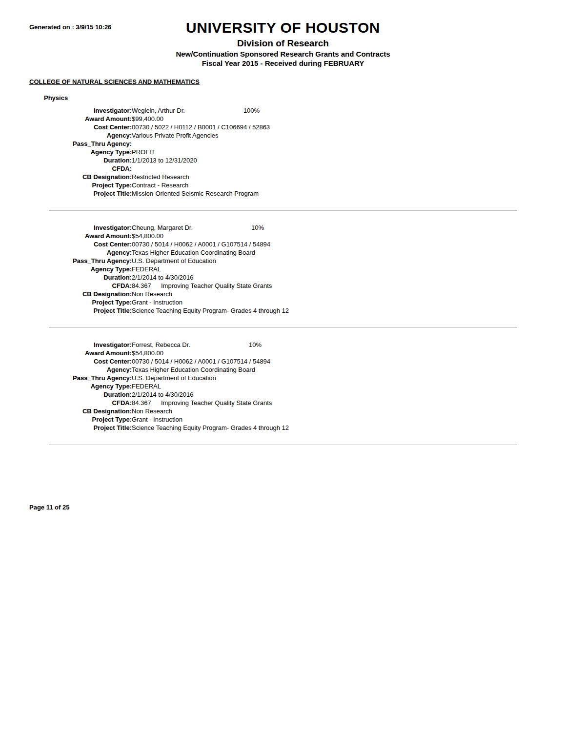Generated on : 3/9/15 10:26
UNIVERSITY OF HOUSTON
Division of Research
New/Continuation Sponsored Research Grants and Contracts
Fiscal Year 2015 - Received during FEBRUARY
COLLEGE OF NATURAL SCIENCES AND MATHEMATICS
Physics
| Investigator: | Weglein, Arthur Dr. 100% |
| Award Amount: | $99,400.00 |
| Cost Center: | 00730 / 5022 / H0112 / B0001 / C106694 / 52863 |
| Agency: | Various Private Profit Agencies |
| Pass_Thru Agency: | |
| Agency Type: | PROFIT |
| Duration: | 1/1/2013 to 12/31/2020 |
| CFDA: | |
| CB Designation: | Restricted Research |
| Project Type: | Contract - Research |
| Project Title: | Mission-Oriented Seismic Research Program |
| Investigator: | Cheung, Margaret Dr. 10% |
| Award Amount: | $54,800.00 |
| Cost Center: | 00730 / 5014 / H0062 / A0001 / G107514 / 54894 |
| Agency: | Texas Higher Education Coordinating Board |
| Pass_Thru Agency: | U.S. Department of Education |
| Agency Type: | FEDERAL |
| Duration: | 2/1/2014 to 4/30/2016 |
| CFDA: | 84.367 Improving Teacher Quality State Grants |
| CB Designation: | Non Research |
| Project Type: | Grant - Instruction |
| Project Title: | Science Teaching Equity Program- Grades 4 through 12 |
| Investigator: | Forrest, Rebecca Dr. 10% |
| Award Amount: | $54,800.00 |
| Cost Center: | 00730 / 5014 / H0062 / A0001 / G107514 / 54894 |
| Agency: | Texas Higher Education Coordinating Board |
| Pass_Thru Agency: | U.S. Department of Education |
| Agency Type: | FEDERAL |
| Duration: | 2/1/2014 to 4/30/2016 |
| CFDA: | 84.367 Improving Teacher Quality State Grants |
| CB Designation: | Non Research |
| Project Type: | Grant - Instruction |
| Project Title: | Science Teaching Equity Program- Grades 4 through 12 |
Page 11 of 25